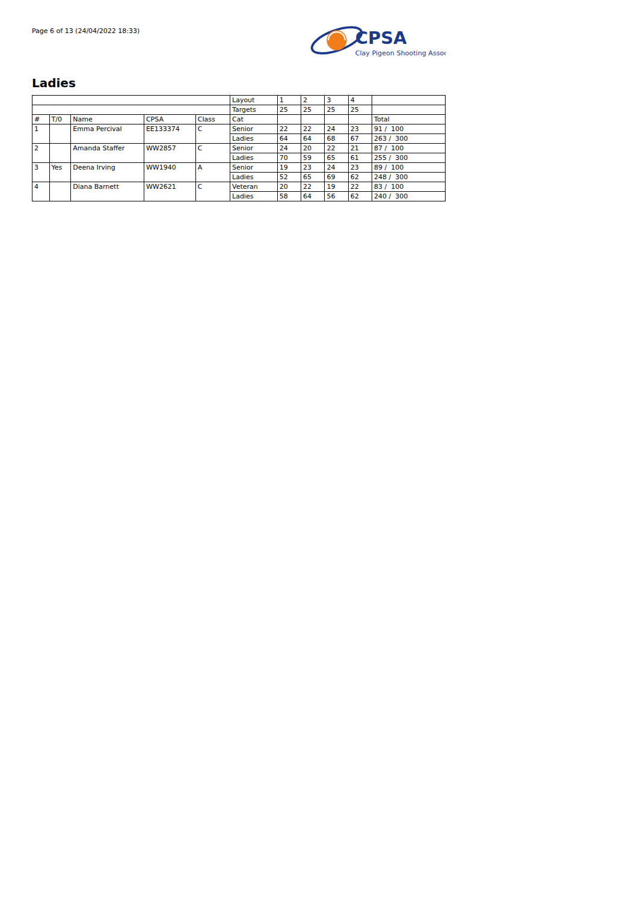Page 6 of 13 (24/04/2022 18:33)
CPSA Clay Pigeon Shooting Association
Ladies
| | Layout | 1 | 2 | 3 | 4 | |
| | Targets | 25 | 25 | 25 | 25 | |
| # | T/0 | Name | CPSA | Class | Cat | | | | | Total |
| 1 | | Emma Percival | EE133374 | C | Senior | 22 | 22 | 24 | 23 | 91 / 100 |
| Ladies | 64 | 64 | 68 | 67 | 263 / 300 |
| 2 | | Amanda Staffer | WW2857 | C | Senior | 24 | 20 | 22 | 21 | 87 / 100 |
| Ladies | 70 | 59 | 65 | 61 | 255 / 300 |
| 3 | Yes | Deena Irving | WW1940 | A | Senior | 19 | 23 | 24 | 23 | 89 / 100 |
| Ladies | 52 | 65 | 69 | 62 | 248 / 300 |
| 4 | | Diana Barnett | WW2621 | C | Veteran | 20 | 22 | 19 | 22 | 83 / 100 |
| Ladies | 58 | 64 | 56 | 62 | 240 / 300 |